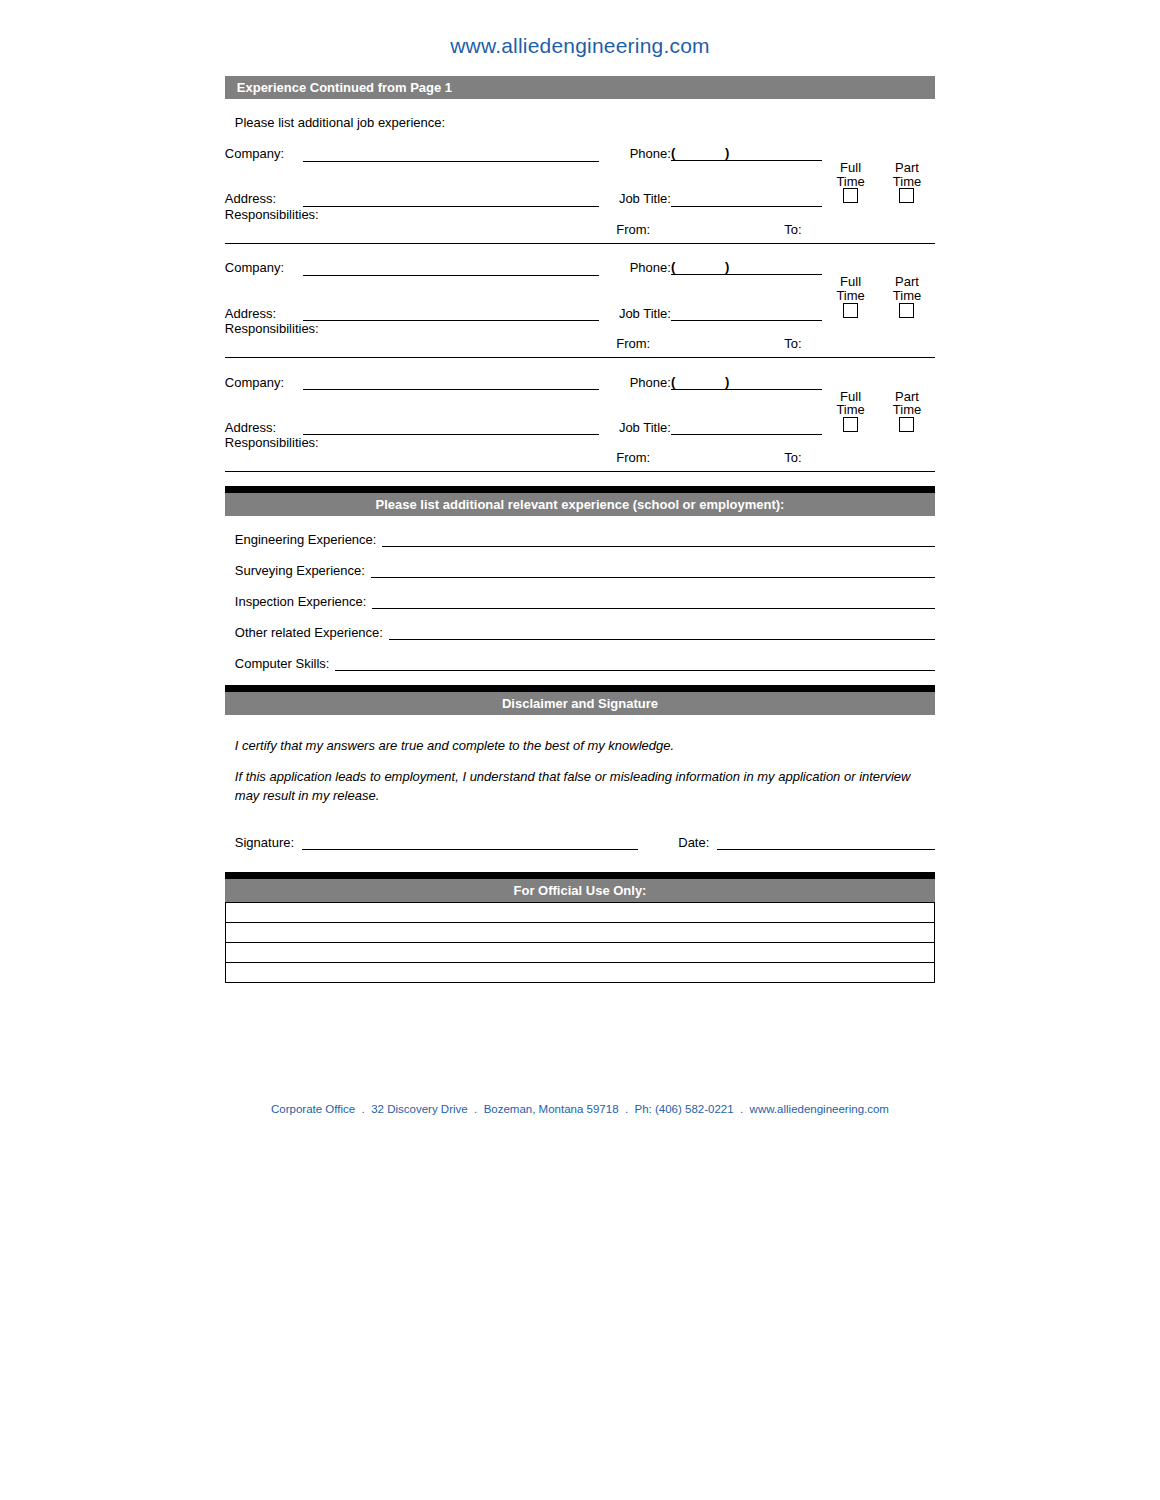www.alliedengineering.com
Experience Continued from Page 1
Please list additional job experience:
| Company: | | | Phone: | / ( / / ) / / | | |
| | Full Time | Part Time |
| Address: | | | Job Title: | | | |
| Responsibilities: | |
| | / From: / / To: / / |
| Company: | | | Phone: | / ( / / ) / / | | |
| | Full Time | Part Time |
| Address: | | | Job Title: | | | |
| Responsibilities: | |
| | / From: / / To: / / |
| Company: | | | Phone: | / ( / / ) / / | | |
| | Full Time | Part Time |
| Address: | | | Job Title: | | | |
| Responsibilities: | |
| | / From: / / To: / / |
Please list additional relevant experience (school or employment):
Engineering Experience:
Surveying Experience:
Inspection Experience:
Other related Experience:
Computer Skills:
Disclaimer and Signature
I certify that my answers are true and complete to the best of my knowledge.
If this application leads to employment, I understand that false or misleading information in my application or interview may result in my release.
Signature: Date:
For Official Use Only:
Corporate Office . 32 Discovery Drive . Bozeman, Montana 59718 . Ph: (406) 582-0221 . www.alliedengineering.com